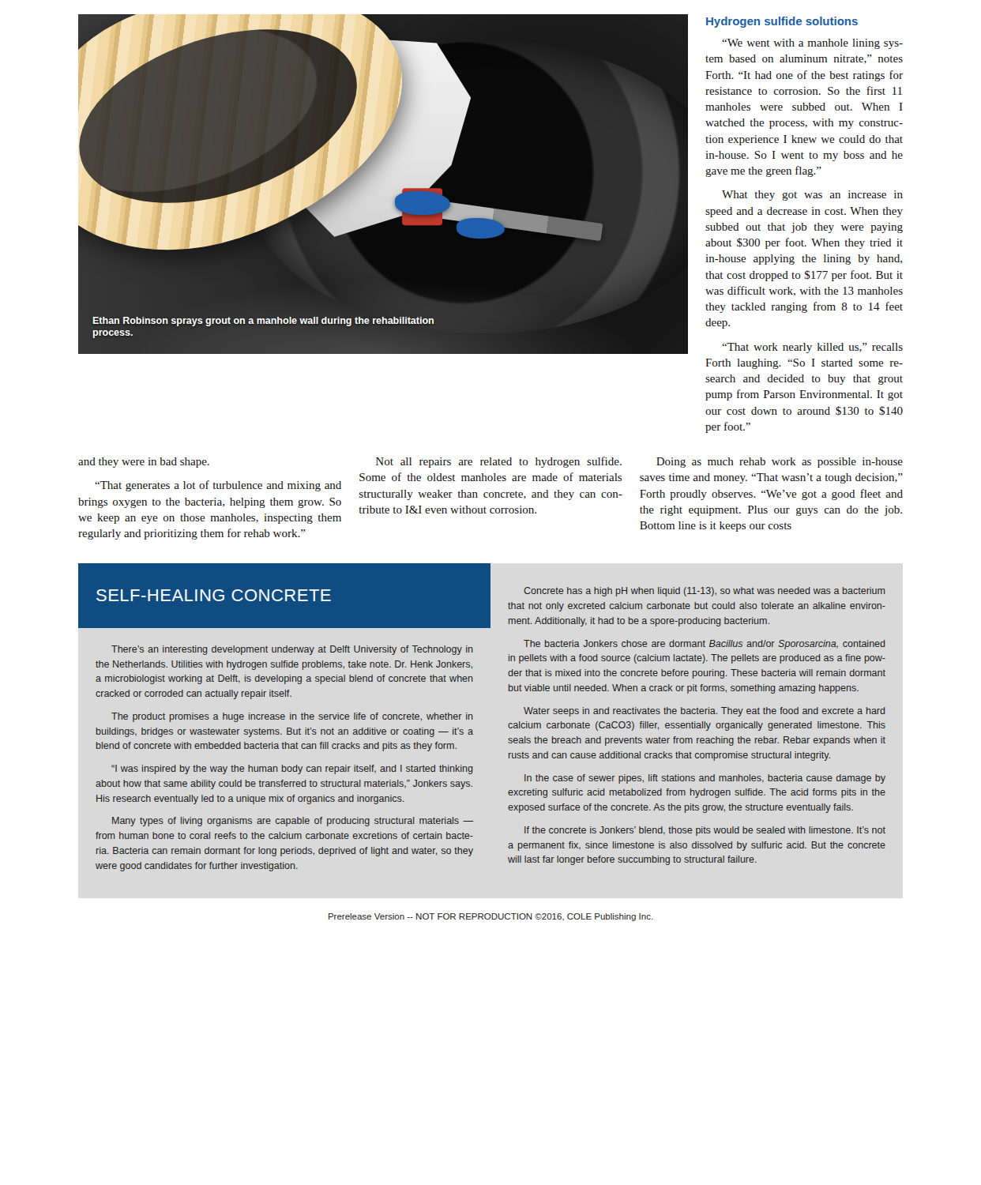Ethan Robinson sprays grout on a manhole wall during the rehabilitation process.
Hydrogen sulfide solutions
“We went with a manhole lining system based on aluminum nitrate,” notes Forth. “It had one of the best ratings for resistance to corrosion. So the first 11 manholes were subbed out. When I watched the process, with my construction experience I knew we could do that in-house. So I went to my boss and he gave me the green flag.”
What they got was an increase in speed and a decrease in cost. When they subbed out that job they were paying about $300 per foot. When they tried it in-house applying the lining by hand, that cost dropped to $177 per foot. But it was difficult work, with the 13 manholes they tackled ranging from 8 to 14 feet deep.
“That work nearly killed us,” recalls Forth laughing. “So I started some research and decided to buy that grout pump from Parson Environmental. It got our cost down to around $130 to $140 per foot.”
and they were in bad shape.
“That generates a lot of turbulence and mixing and brings oxygen to the bacteria, helping them grow. So we keep an eye on those manholes, inspecting them regularly and prioritizing them for rehab work.”
Not all repairs are related to hydrogen sulfide. Some of the oldest manholes are made of materials structurally weaker than concrete, and they can contribute to I&I even without corrosion.
Doing as much rehab work as possible in-house saves time and money. “That wasn’t a tough decision,” Forth proudly observes. “We’ve got a good fleet and the right equipment. Plus our guys can do the job. Bottom line is it keeps our costs
SELF-HEALING CONCRETE
There’s an interesting development underway at Delft University of Technology in the Netherlands. Utilities with hydrogen sulfide problems, take note. Dr. Henk Jonkers, a microbiologist working at Delft, is developing a special blend of concrete that when cracked or corroded can actually repair itself.
The product promises a huge increase in the service life of concrete, whether in buildings, bridges or wastewater systems. But it’s not an additive or coating — it’s a blend of concrete with embedded bacteria that can fill cracks and pits as they form.
“I was inspired by the way the human body can repair itself, and I started thinking about how that same ability could be transferred to structural materials,” Jonkers says. His research eventually led to a unique mix of organics and inorganics.
Many types of living organisms are capable of producing structural materials — from human bone to coral reefs to the calcium carbonate excretions of certain bacteria. Bacteria can remain dormant for long periods, deprived of light and water, so they were good candidates for further investigation.
Concrete has a high pH when liquid (11-13), so what was needed was a bacterium that not only excreted calcium carbonate but could also tolerate an alkaline environment. Additionally, it had to be a spore-producing bacterium.
The bacteria Jonkers chose are dormant Bacillus and/or Sporosarcina, contained in pellets with a food source (calcium lactate). The pellets are produced as a fine powder that is mixed into the concrete before pouring. These bacteria will remain dormant but viable until needed. When a crack or pit forms, something amazing happens.
Water seeps in and reactivates the bacteria. They eat the food and excrete a hard calcium carbonate (CaCO3) filler, essentially organically generated limestone. This seals the breach and prevents water from reaching the rebar. Rebar expands when it rusts and can cause additional cracks that compromise structural integrity.
In the case of sewer pipes, lift stations and manholes, bacteria cause damage by excreting sulfuric acid metabolized from hydrogen sulfide. The acid forms pits in the exposed surface of the concrete. As the pits grow, the structure eventually fails.
If the concrete is Jonkers’ blend, those pits would be sealed with limestone. It’s not a permanent fix, since limestone is also dissolved by sulfuric acid. But the concrete will last far longer before succumbing to structural failure.
Prerelease Version -- NOT FOR REPRODUCTION ©2016, COLE Publishing Inc.